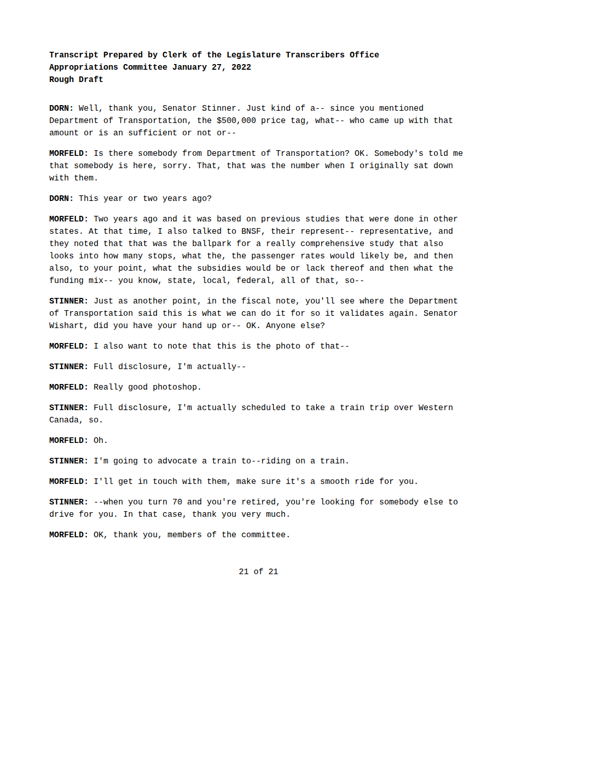Transcript Prepared by Clerk of the Legislature Transcribers Office
Appropriations Committee January 27, 2022
Rough Draft
DORN: Well, thank you, Senator Stinner. Just kind of a-- since you mentioned Department of Transportation, the $500,000 price tag, what-- who came up with that amount or is an sufficient or not or--
MORFELD: Is there somebody from Department of Transportation? OK. Somebody's told me that somebody is here, sorry. That, that was the number when I originally sat down with them.
DORN: This year or two years ago?
MORFELD: Two years ago and it was based on previous studies that were done in other states. At that time, I also talked to BNSF, their represent-- representative, and they noted that that was the ballpark for a really comprehensive study that also looks into how many stops, what the, the passenger rates would likely be, and then also, to your point, what the subsidies would be or lack thereof and then what the funding mix-- you know, state, local, federal, all of that, so--
STINNER: Just as another point, in the fiscal note, you'll see where the Department of Transportation said this is what we can do it for so it validates again. Senator Wishart, did you have your hand up or-- OK. Anyone else?
MORFELD: I also want to note that this is the photo of that--
STINNER: Full disclosure, I'm actually--
MORFELD: Really good photoshop.
STINNER: Full disclosure, I'm actually scheduled to take a train trip over Western Canada, so.
MORFELD: Oh.
STINNER: I'm going to advocate a train to--riding on a train.
MORFELD: I'll get in touch with them, make sure it's a smooth ride for you.
STINNER: --when you turn 70 and you're retired, you're looking for somebody else to drive for you. In that case, thank you very much.
MORFELD: OK, thank you, members of the committee.
21 of 21